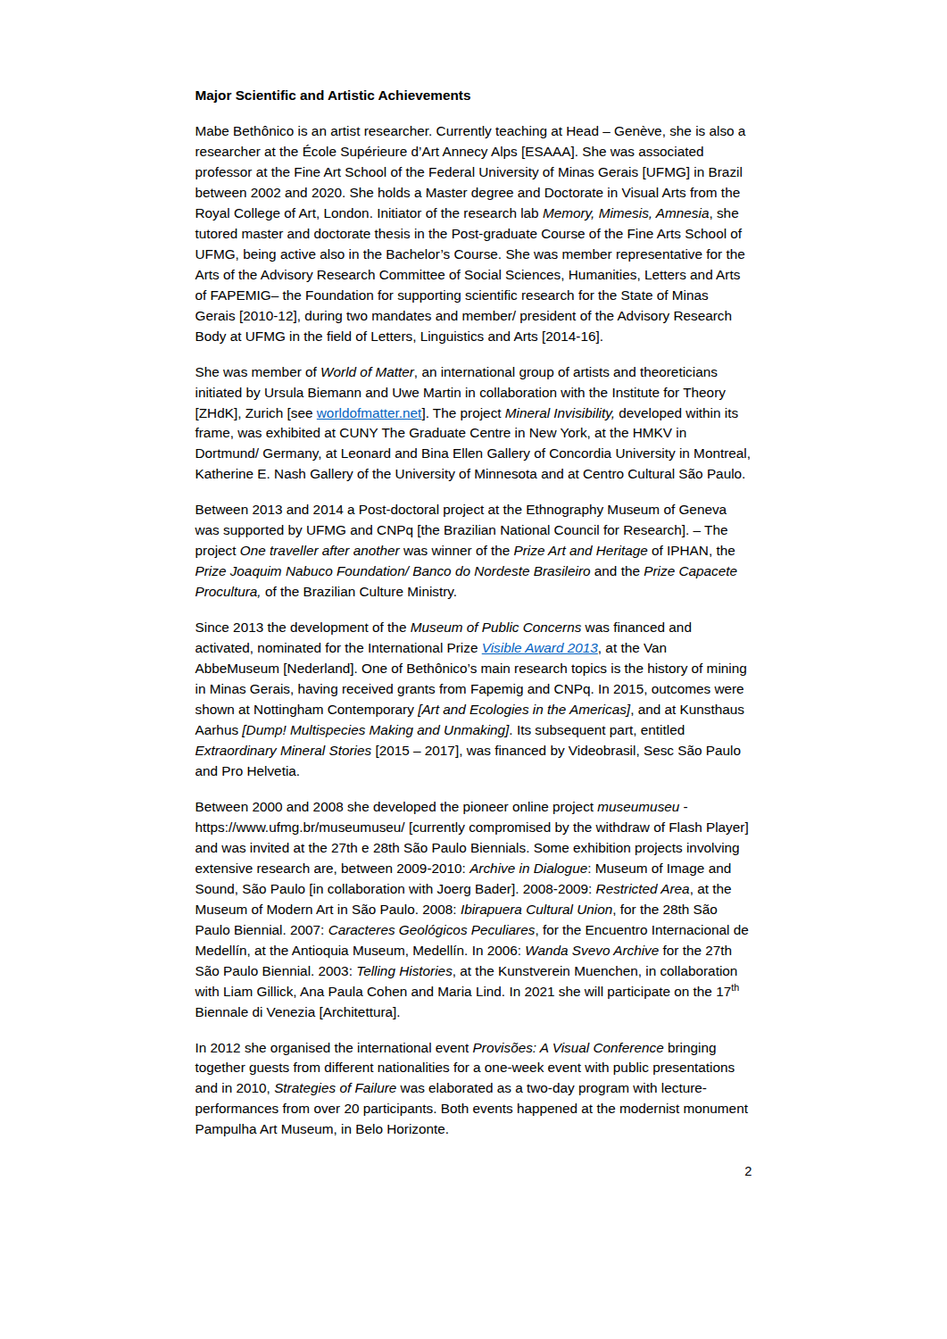Major Scientific and Artistic Achievements
Mabe Bethônico is an artist researcher. Currently teaching at Head – Genève, she is also a researcher at the École Supérieure d’Art Annecy Alps [ESAAA]. She was associated professor at the Fine Art School of the Federal University of Minas Gerais [UFMG] in Brazil between 2002 and 2020. She holds a Master degree and Doctorate in Visual Arts from the Royal College of Art, London. Initiator of the research lab Memory, Mimesis, Amnesia, she tutored master and doctorate thesis in the Post-graduate Course of the Fine Arts School of UFMG, being active also in the Bachelor’s Course. She was member representative for the Arts of the Advisory Research Committee of Social Sciences, Humanities, Letters and Arts of FAPEMIG– the Foundation for supporting scientific research for the State of Minas Gerais [2010-12], during two mandates and member/ president of the Advisory Research Body at UFMG in the field of Letters, Linguistics and Arts [2014-16].
She was member of World of Matter, an international group of artists and theoreticians initiated by Ursula Biemann and Uwe Martin in collaboration with the Institute for Theory [ZHdK], Zurich [see worldofmatter.net]. The project Mineral Invisibility, developed within its frame, was exhibited at CUNY The Graduate Centre in New York, at the HMKV in Dortmund/ Germany, at Leonard and Bina Ellen Gallery of Concordia University in Montreal, Katherine E. Nash Gallery of the University of Minnesota and at Centro Cultural São Paulo.
Between 2013 and 2014 a Post-doctoral project at the Ethnography Museum of Geneva was supported by UFMG and CNPq [the Brazilian National Council for Research]. – The project One traveller after another was winner of the Prize Art and Heritage of IPHAN, the Prize Joaquim Nabuco Foundation/ Banco do Nordeste Brasileiro and the Prize Capacete Procultura, of the Brazilian Culture Ministry.
Since 2013 the development of the Museum of Public Concerns was financed and activated, nominated for the International Prize Visible Award 2013, at the Van AbbeMuseum [Nederland]. One of Bethônico’s main research topics is the history of mining in Minas Gerais, having received grants from Fapemig and CNPq. In 2015, outcomes were shown at Nottingham Contemporary [Art and Ecologies in the Americas], and at Kunsthaus Aarhus [Dump! Multispecies Making and Unmaking]. Its subsequent part, entitled Extraordinary Mineral Stories [2015 – 2017], was financed by Videobrasil, Sesc São Paulo and Pro Helvetia.
Between 2000 and 2008 she developed the pioneer online project museumuseu - https://www.ufmg.br/museumuseu/ [currently compromised by the withdraw of Flash Player] and was invited at the 27th e 28th São Paulo Biennials. Some exhibition projects involving extensive research are, between 2009-2010: Archive in Dialogue: Museum of Image and Sound, São Paulo [in collaboration with Joerg Bader]. 2008-2009: Restricted Area, at the Museum of Modern Art in São Paulo. 2008: Ibirapuera Cultural Union, for the 28th São Paulo Biennial. 2007: Caracteres Geológicos Peculiares, for the Encuentro Internacional de Medellín, at the Antioquia Museum, Medellín. In 2006: Wanda Svevo Archive for the 27th São Paulo Biennial. 2003: Telling Histories, at the Kunstverein Muenchen, in collaboration with Liam Gillick, Ana Paula Cohen and Maria Lind. In 2021 she will participate on the 17th Biennale di Venezia [Architettura].
In 2012 she organised the international event Provisões: A Visual Conference bringing together guests from different nationalities for a one-week event with public presentations and in 2010, Strategies of Failure was elaborated as a two-day program with lecture-performances from over 20 participants. Both events happened at the modernist monument Pampulha Art Museum, in Belo Horizonte.
2